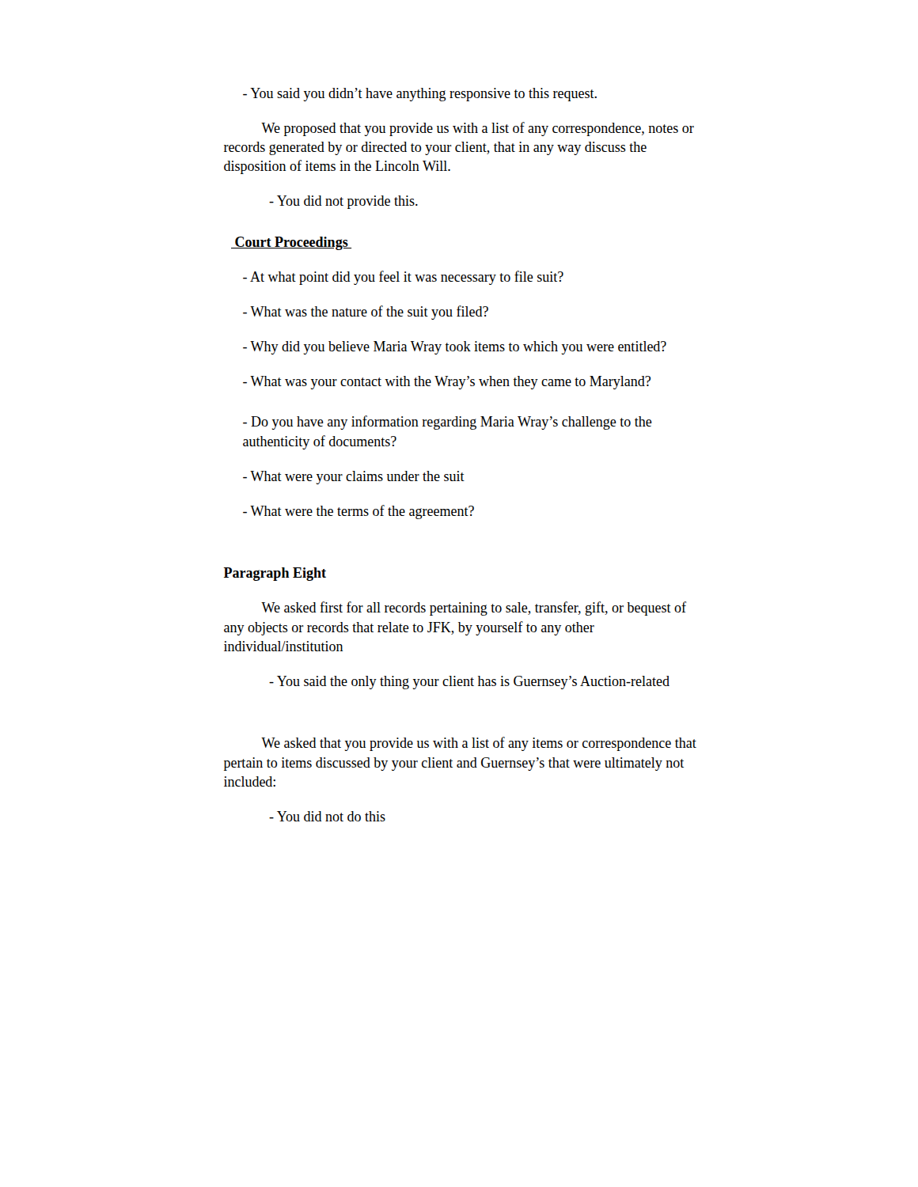- You said you didn’t have anything responsive to this request.
We proposed that you provide us with a list of any correspondence, notes or records generated by or directed to your client, that in any way discuss the disposition of items in the Lincoln Will.
- You did not provide this.
Court Proceedings
- At what point did you feel it was necessary to file suit?
- What was the nature of the suit you filed?
- Why did you believe Maria Wray took items to which you were entitled?
- What was your contact with the Wray’s when they came to Maryland?
- Do you have any information regarding Maria Wray’s challenge to the authenticity of documents?
- What were your claims under the suit
- What were the terms of the agreement?
Paragraph Eight
We asked first for all records pertaining to sale, transfer, gift, or bequest of any objects or records that relate to JFK, by yourself to any other individual/institution
- You said the only thing your client has is Guernsey’s Auction-related
We asked that you provide us with a list of any items or correspondence that pertain to items discussed by your client and Guernsey’s that were ultimately not included:
- You did not do this